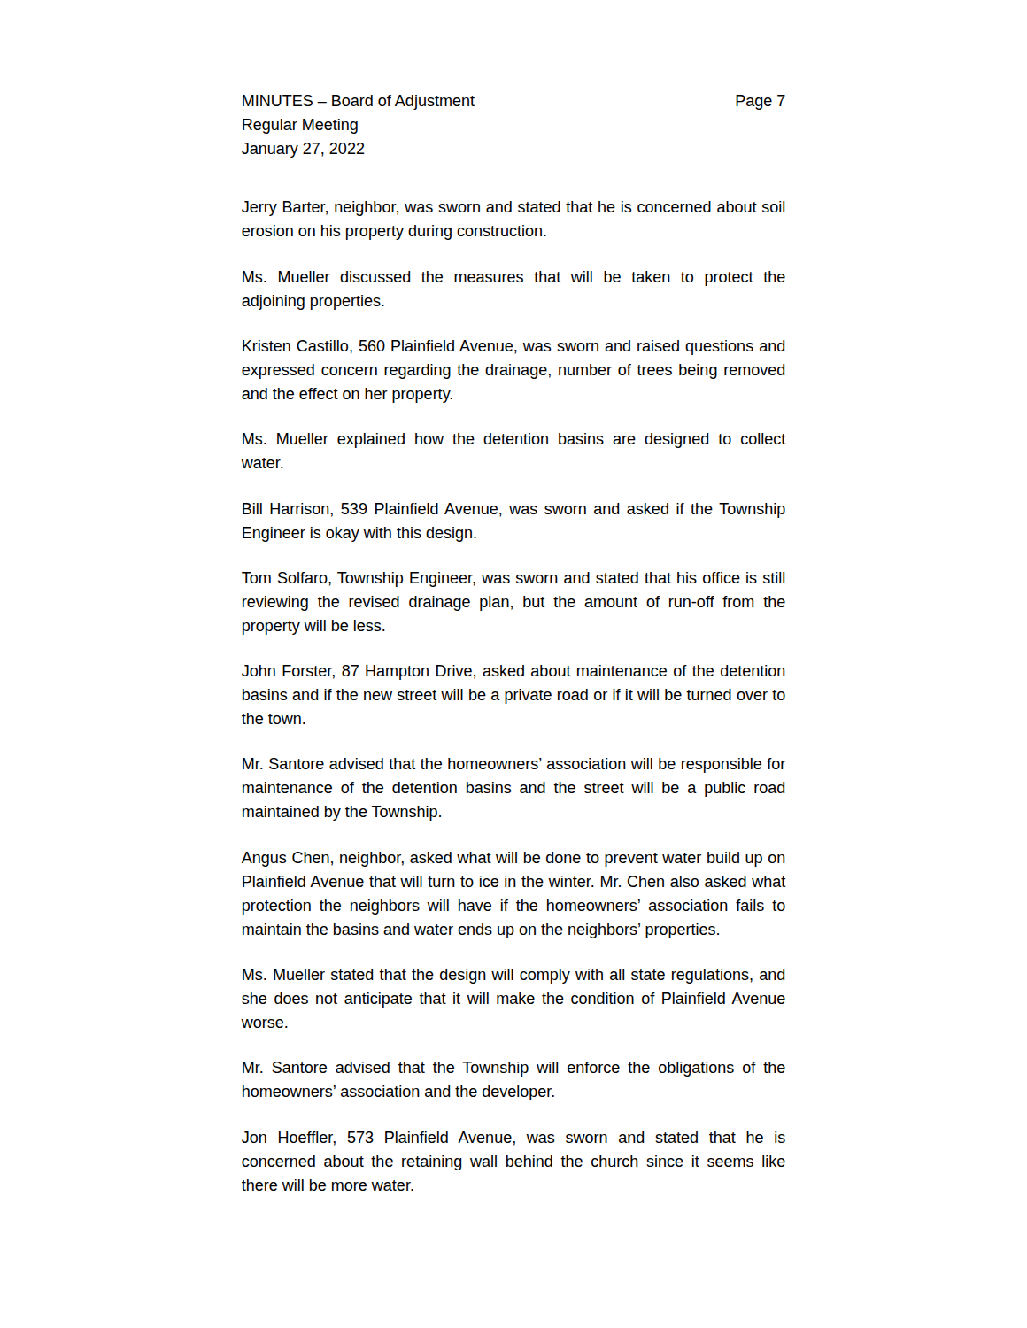MINUTES – Board of Adjustment Page 7
Regular Meeting
January 27, 2022
Jerry Barter, neighbor, was sworn and stated that he is concerned about soil erosion on his property during construction.
Ms. Mueller discussed the measures that will be taken to protect the adjoining properties.
Kristen Castillo, 560 Plainfield Avenue, was sworn and raised questions and expressed concern regarding the drainage, number of trees being removed and the effect on her property.
Ms. Mueller explained how the detention basins are designed to collect water.
Bill Harrison, 539 Plainfield Avenue, was sworn and asked if the Township Engineer is okay with this design.
Tom Solfaro, Township Engineer, was sworn and stated that his office is still reviewing the revised drainage plan, but the amount of run-off from the property will be less.
John Forster, 87 Hampton Drive, asked about maintenance of the detention basins and if the new street will be a private road or if it will be turned over to the town.
Mr. Santore advised that the homeowners’ association will be responsible for maintenance of the detention basins and the street will be a public road maintained by the Township.
Angus Chen, neighbor, asked what will be done to prevent water build up on Plainfield Avenue that will turn to ice in the winter. Mr. Chen also asked what protection the neighbors will have if the homeowners’ association fails to maintain the basins and water ends up on the neighbors’ properties.
Ms. Mueller stated that the design will comply with all state regulations, and she does not anticipate that it will make the condition of Plainfield Avenue worse.
Mr. Santore advised that the Township will enforce the obligations of the homeowners’ association and the developer.
Jon Hoeffler, 573 Plainfield Avenue, was sworn and stated that he is concerned about the retaining wall behind the church since it seems like there will be more water.